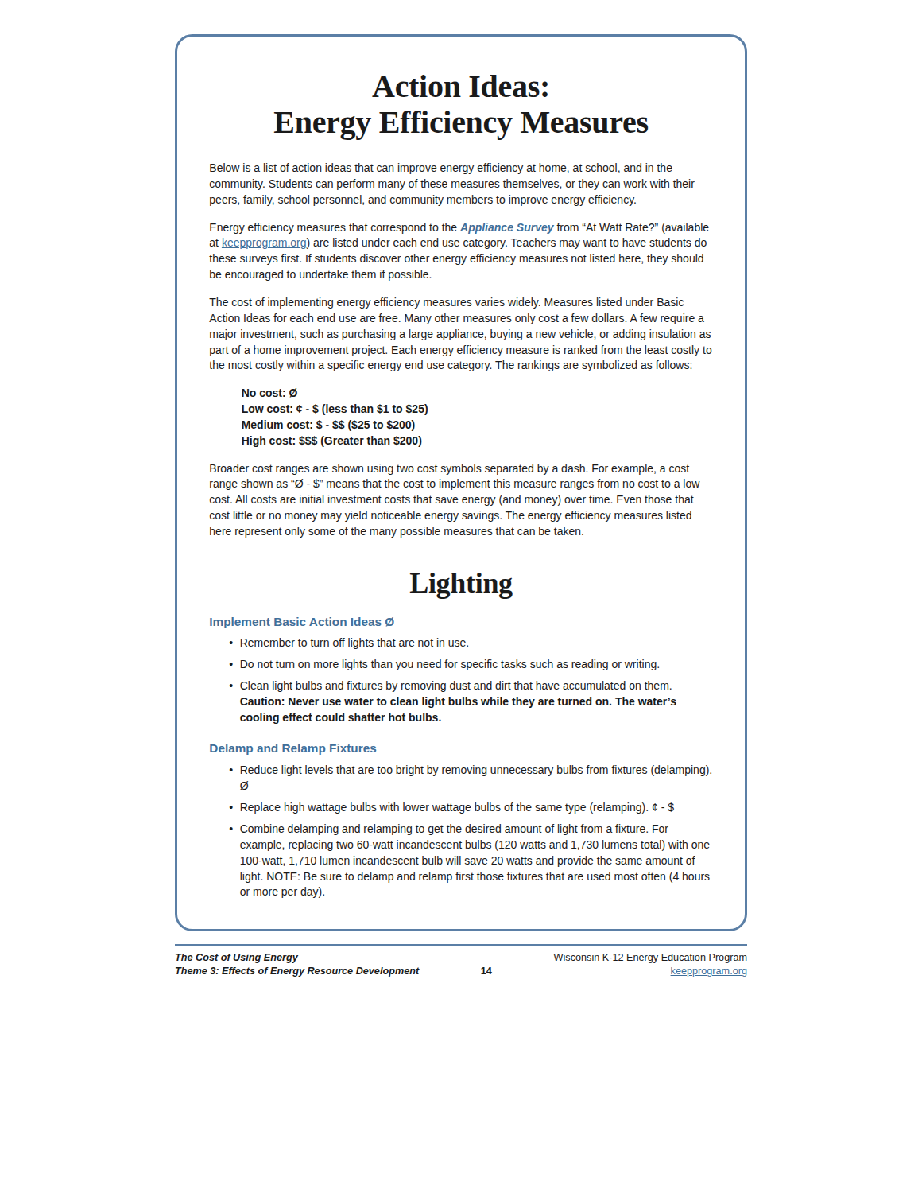Action Ideas:
Energy Efficiency Measures
Below is a list of action ideas that can improve energy efficiency at home, at school, and in the community. Students can perform many of these measures themselves, or they can work with their peers, family, school personnel, and community members to improve energy efficiency.
Energy efficiency measures that correspond to the Appliance Survey from “At Watt Rate?” (available at keepprogram.org) are listed under each end use category. Teachers may want to have students do these surveys first. If students discover other energy efficiency measures not listed here, they should be encouraged to undertake them if possible.
The cost of implementing energy efficiency measures varies widely. Measures listed under Basic Action Ideas for each end use are free. Many other measures only cost a few dollars. A few require a major investment, such as purchasing a large appliance, buying a new vehicle, or adding insulation as part of a home improvement project. Each energy efficiency measure is ranked from the least costly to the most costly within a specific energy end use category. The rankings are symbolized as follows:
No cost: Ø
Low cost: ¢ - $ (less than $1 to $25)
Medium cost: $ - $$ ($25 to $200)
High cost: $$$ (Greater than $200)
Broader cost ranges are shown using two cost symbols separated by a dash. For example, a cost range shown as “Ø - $” means that the cost to implement this measure ranges from no cost to a low cost. All costs are initial investment costs that save energy (and money) over time. Even those that cost little or no money may yield noticeable energy savings. The energy efficiency measures listed here represent only some of the many possible measures that can be taken.
Lighting
Implement Basic Action Ideas Ø
Remember to turn off lights that are not in use.
Do not turn on more lights than you need for specific tasks such as reading or writing.
Clean light bulbs and fixtures by removing dust and dirt that have accumulated on them.
Caution: Never use water to clean light bulbs while they are turned on. The water’s cooling effect could shatter hot bulbs.
Delamp and Relamp Fixtures
Reduce light levels that are too bright by removing unnecessary bulbs from fixtures (delamping). Ø
Replace high wattage bulbs with lower wattage bulbs of the same type (relamping). ¢ - $
Combine delamping and relamping to get the desired amount of light from a fixture. For example, replacing two 60-watt incandescent bulbs (120 watts and 1,730 lumens total) with one 100-watt, 1,710 lumen incandescent bulb will save 20 watts and provide the same amount of light. NOTE: Be sure to delamp and relamp first those fixtures that are used most often (4 hours or more per day).
The Cost of Using Energy
Theme 3: Effects of Energy Resource Development
14
Wisconsin K-12 Energy Education Program
keepprogram.org